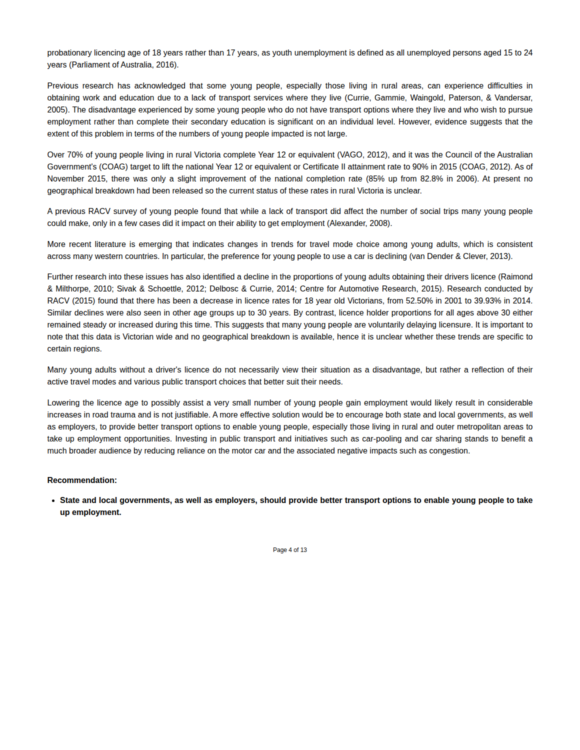probationary licencing age of 18 years rather than 17 years, as youth unemployment is defined as all unemployed persons aged 15 to 24 years (Parliament of Australia, 2016).
Previous research has acknowledged that some young people, especially those living in rural areas, can experience difficulties in obtaining work and education due to a lack of transport services where they live (Currie, Gammie, Waingold, Paterson, & Vandersar, 2005). The disadvantage experienced by some young people who do not have transport options where they live and who wish to pursue employment rather than complete their secondary education is significant on an individual level. However, evidence suggests that the extent of this problem in terms of the numbers of young people impacted is not large.
Over 70% of young people living in rural Victoria complete Year 12 or equivalent (VAGO, 2012), and it was the Council of the Australian Government's (COAG) target to lift the national Year 12 or equivalent or Certificate II attainment rate to 90% in 2015 (COAG, 2012). As of November 2015, there was only a slight improvement of the national completion rate (85% up from 82.8% in 2006). At present no geographical breakdown had been released so the current status of these rates in rural Victoria is unclear.
A previous RACV survey of young people found that while a lack of transport did affect the number of social trips many young people could make, only in a few cases did it impact on their ability to get employment (Alexander, 2008).
More recent literature is emerging that indicates changes in trends for travel mode choice among young adults, which is consistent across many western countries. In particular, the preference for young people to use a car is declining (van Dender & Clever, 2013).
Further research into these issues has also identified a decline in the proportions of young adults obtaining their drivers licence (Raimond & Milthorpe, 2010; Sivak & Schoettle, 2012; Delbosc & Currie, 2014; Centre for Automotive Research, 2015). Research conducted by RACV (2015) found that there has been a decrease in licence rates for 18 year old Victorians, from 52.50% in 2001 to 39.93% in 2014. Similar declines were also seen in other age groups up to 30 years. By contrast, licence holder proportions for all ages above 30 either remained steady or increased during this time. This suggests that many young people are voluntarily delaying licensure. It is important to note that this data is Victorian wide and no geographical breakdown is available, hence it is unclear whether these trends are specific to certain regions.
Many young adults without a driver's licence do not necessarily view their situation as a disadvantage, but rather a reflection of their active travel modes and various public transport choices that better suit their needs.
Lowering the licence age to possibly assist a very small number of young people gain employment would likely result in considerable increases in road trauma and is not justifiable. A more effective solution would be to encourage both state and local governments, as well as employers, to provide better transport options to enable young people, especially those living in rural and outer metropolitan areas to take up employment opportunities. Investing in public transport and initiatives such as car-pooling and car sharing stands to benefit a much broader audience by reducing reliance on the motor car and the associated negative impacts such as congestion.
Recommendation:
State and local governments, as well as employers, should provide better transport options to enable young people to take up employment.
Page 4 of 13